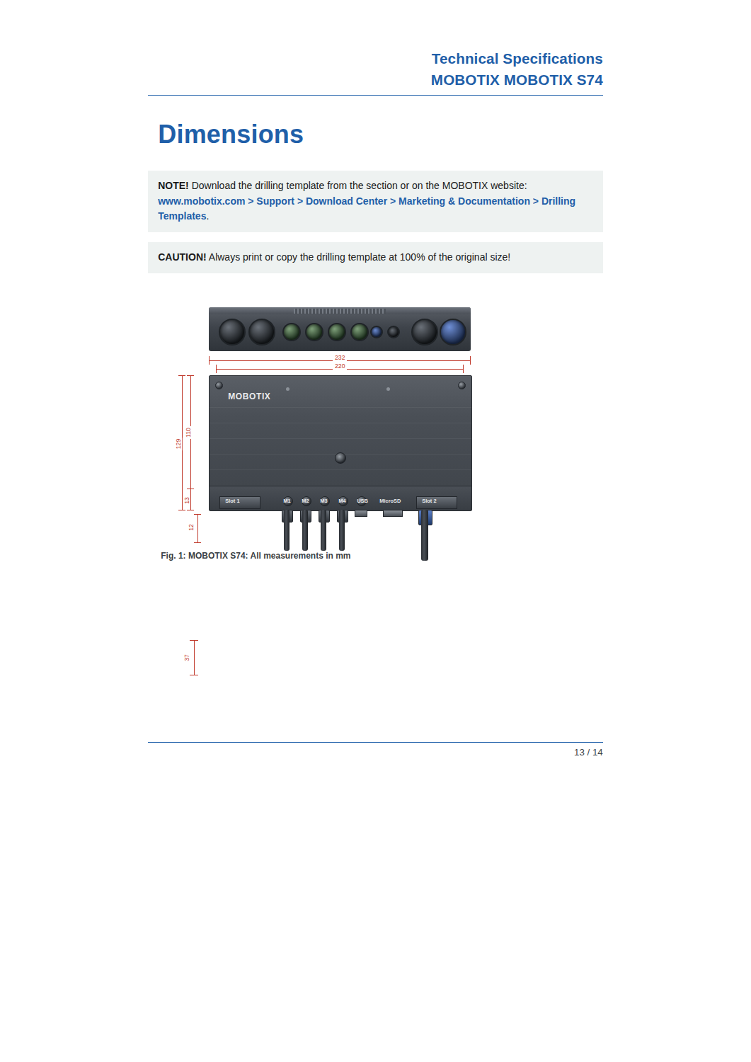Technical Specifications MOBOTIX MOBOTIX S74
Dimensions
NOTE! Download the drilling template from the section or on the MOBOTIX website: www.mobotix.com > Support > Download Center > Marketing & Documentation > Drilling Templates.
CAUTION! Always print or copy the drilling template at 100% of the original size!
37
232
220
129
110
13
12
MOBOTIX
Slot 1 M1 M2 M3 M4 USB MicroSD Slot 2
Fig. 1: MOBOTIX S74: All measurements in mm
13 / 14